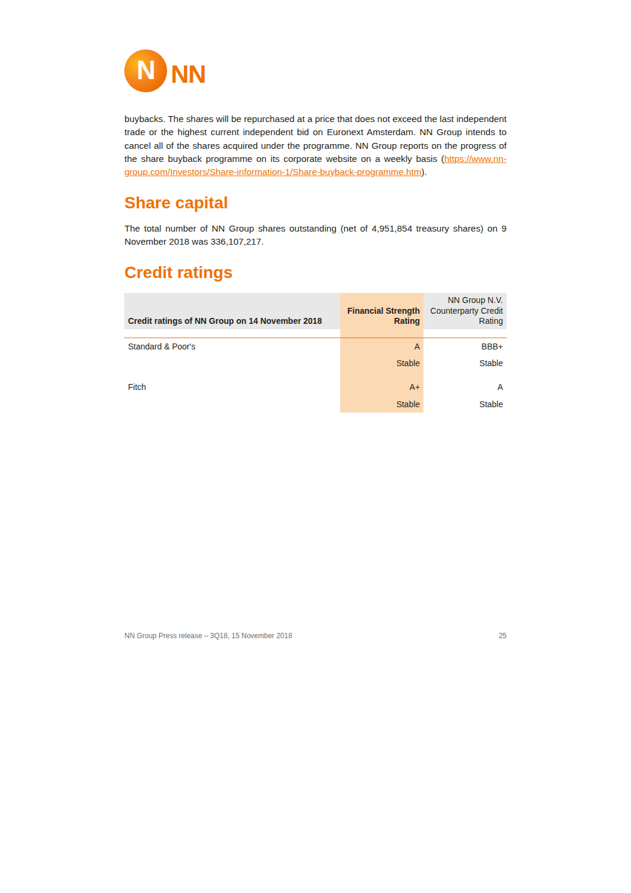NN
buybacks. The shares will be repurchased at a price that does not exceed the last independent trade or the highest current independent bid on Euronext Amsterdam. NN Group intends to cancel all of the shares acquired under the programme. NN Group reports on the progress of the share buyback programme on its corporate website on a weekly basis (https://www.nn-group.com/Investors/Share-information-1/Share-buyback-programme.htm).
Share capital
The total number of NN Group shares outstanding (net of 4,951,854 treasury shares) on 9 November 2018 was 336,107,217.
Credit ratings
| Credit ratings of NN Group on 14 November 2018 | Financial Strength Rating | NN Group N.V. Counterparty Credit Rating |
| --- | --- | --- |
| Standard & Poor's | A | BBB+ |
| | Stable | Stable |
| Fitch | A+ | A |
| | Stable | Stable |
NN Group Press release – 3Q18, 15 November 2018 25